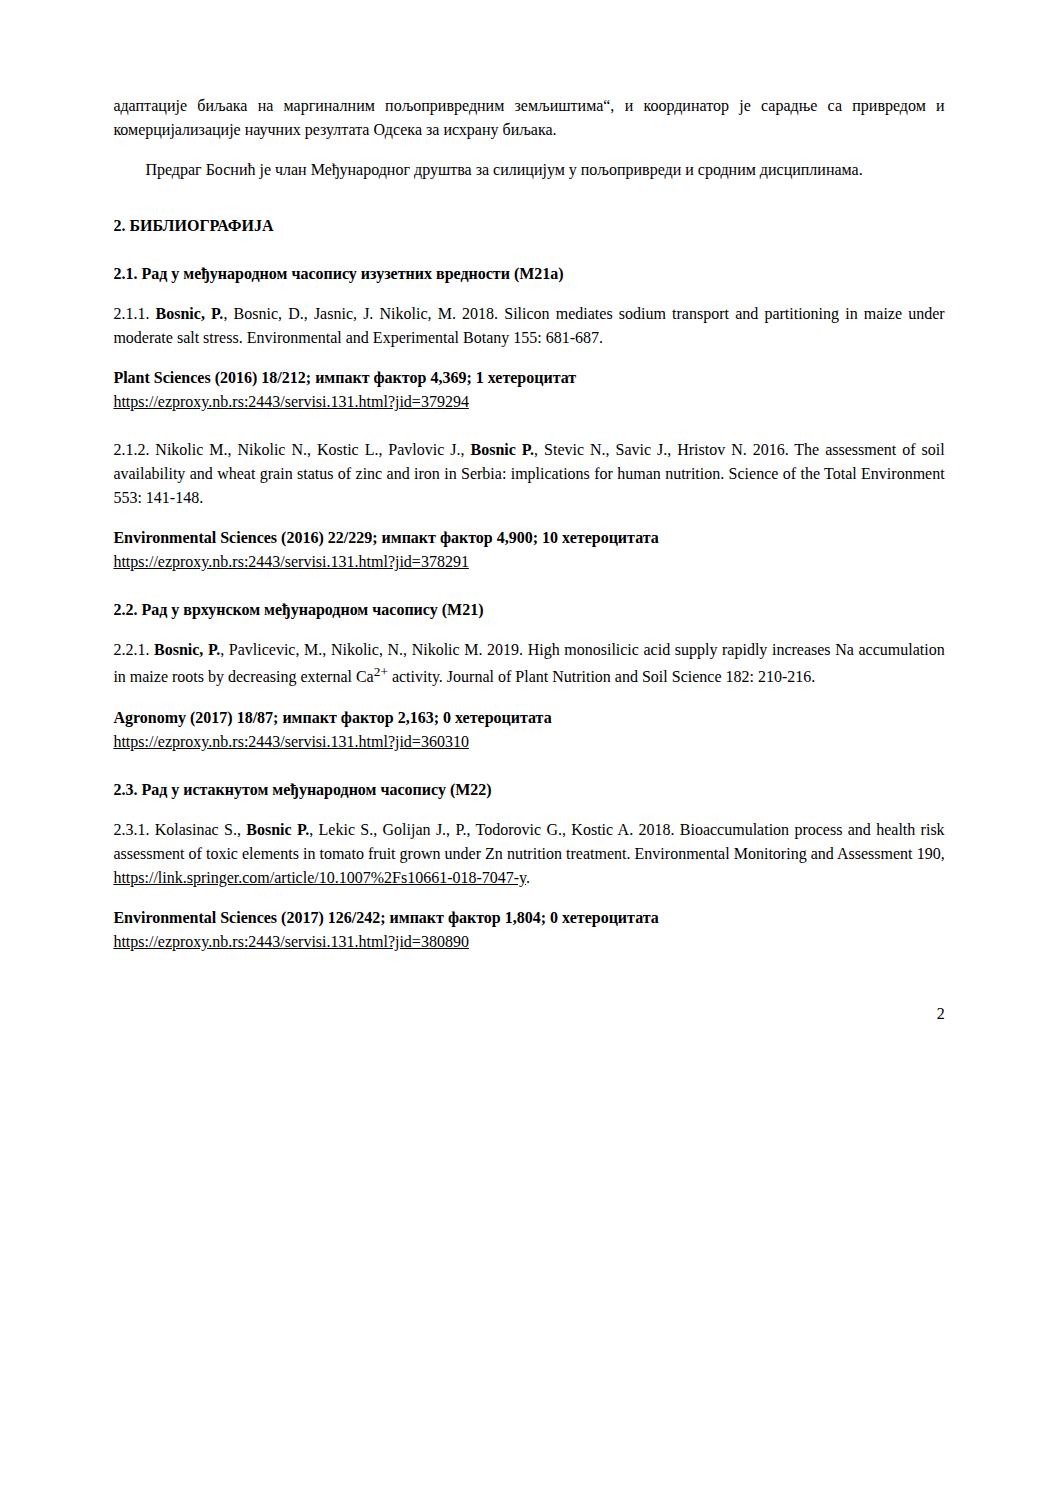адаптације биљака на маргиналним пољопривредним земљиштима“, и координатор је сарадње са привредом и комерцијализације научних резултата Одсека за исхрану биљака.
Предраг Боснић је члан Међународног друштва за силицијум у пољопривреди и сродним дисциплинама.
2. БИБЛИОГРАФИЈА
2.1. Рад у међународном часопису изузетних вредности (М21а)
2.1.1. Bosnic, P., Bosnic, D., Jasnic, J. Nikolic, M. 2018. Silicon mediates sodium transport and partitioning in maize under moderate salt stress. Environmental and Experimental Botany 155: 681-687.
Plant Sciences (2016) 18/212; импакт фактор 4,369; 1 хетероцитат
https://ezproxy.nb.rs:2443/servisi.131.html?jid=379294
2.1.2. Nikolic M., Nikolic N., Kostic L., Pavlovic J., Bosnic P., Stevic N., Savic J., Hristov N. 2016. The assessment of soil availability and wheat grain status of zinc and iron in Serbia: implications for human nutrition. Science of the Total Environment 553: 141-148.
Environmental Sciences (2016) 22/229; импакт фактор 4,900; 10 хетероцитата
https://ezproxy.nb.rs:2443/servisi.131.html?jid=378291
2.2. Рад у врхунском међународном часопису (М21)
2.2.1. Bosnic, P., Pavlicevic, M., Nikolic, N., Nikolic M. 2019. High monosilicic acid supply rapidly increases Na accumulation in maize roots by decreasing external Ca2+ activity. Journal of Plant Nutrition and Soil Science 182: 210-216.
Agronomy (2017) 18/87; импакт фактор 2,163; 0 хетероцитата
https://ezproxy.nb.rs:2443/servisi.131.html?jid=360310
2.3. Рад у истакнутом међународном часопису (М22)
2.3.1. Kolasinac S., Bosnic P., Lekic S., Golijan J., P., Todorovic G., Kostic A. 2018. Bioaccumulation process and health risk assessment of toxic elements in tomato fruit grown under Zn nutrition treatment. Environmental Monitoring and Assessment 190, https://link.springer.com/article/10.1007%2Fs10661-018-7047-y.
Environmental Sciences (2017) 126/242; импакт фактор 1,804; 0 хетероцитата
https://ezproxy.nb.rs:2443/servisi.131.html?jid=380890
2